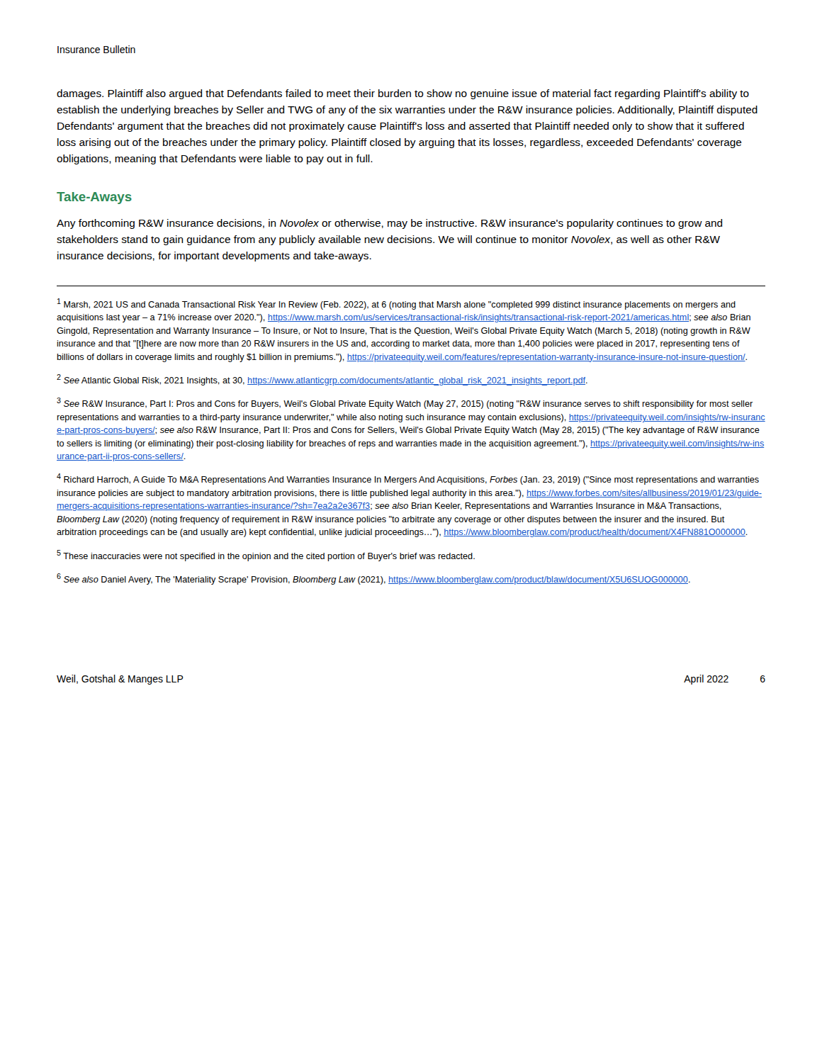Insurance Bulletin
damages. Plaintiff also argued that Defendants failed to meet their burden to show no genuine issue of material fact regarding Plaintiff's ability to establish the underlying breaches by Seller and TWG of any of the six warranties under the R&W insurance policies. Additionally, Plaintiff disputed Defendants' argument that the breaches did not proximately cause Plaintiff's loss and asserted that Plaintiff needed only to show that it suffered loss arising out of the breaches under the primary policy. Plaintiff closed by arguing that its losses, regardless, exceeded Defendants' coverage obligations, meaning that Defendants were liable to pay out in full.
Take-Aways
Any forthcoming R&W insurance decisions, in Novolex or otherwise, may be instructive. R&W insurance's popularity continues to grow and stakeholders stand to gain guidance from any publicly available new decisions. We will continue to monitor Novolex, as well as other R&W insurance decisions, for important developments and take-aways.
1 Marsh, 2021 US and Canada Transactional Risk Year In Review (Feb. 2022), at 6 (noting that Marsh alone "completed 999 distinct insurance placements on mergers and acquisitions last year – a 71% increase over 2020."), https://www.marsh.com/us/services/transactional-risk/insights/transactional-risk-report-2021/americas.html; see also Brian Gingold, Representation and Warranty Insurance – To Insure, or Not to Insure, That is the Question, Weil's Global Private Equity Watch (March 5, 2018) (noting growth in R&W insurance and that "[t]here are now more than 20 R&W insurers in the US and, according to market data, more than 1,400 policies were placed in 2017, representing tens of billions of dollars in coverage limits and roughly $1 billion in premiums."), https://privateequity.weil.com/features/representation-warranty-insurance-insure-not-insure-question/.
2 See Atlantic Global Risk, 2021 Insights, at 30, https://www.atlanticgrp.com/documents/atlantic_global_risk_2021_insights_report.pdf.
3 See R&W Insurance, Part I: Pros and Cons for Buyers, Weil's Global Private Equity Watch (May 27, 2015) (noting "R&W insurance serves to shift responsibility for most seller representations and warranties to a third-party insurance underwriter," while also noting such insurance may contain exclusions), https://privateequity.weil.com/insights/rw-insurance-part-pros-cons-buyers/; see also R&W Insurance, Part II: Pros and Cons for Sellers, Weil's Global Private Equity Watch (May 28, 2015) ("The key advantage of R&W insurance to sellers is limiting (or eliminating) their post-closing liability for breaches of reps and warranties made in the acquisition agreement."), https://privateequity.weil.com/insights/rw-insurance-part-ii-pros-cons-sellers/.
4 Richard Harroch, A Guide To M&A Representations And Warranties Insurance In Mergers And Acquisitions, Forbes (Jan. 23, 2019) ("Since most representations and warranties insurance policies are subject to mandatory arbitration provisions, there is little published legal authority in this area."), https://www.forbes.com/sites/allbusiness/2019/01/23/guide-mergers-acquisitions-representations-warranties-insurance/?sh=7ea2a2e367f3; see also Brian Keeler, Representations and Warranties Insurance in M&A Transactions, Bloomberg Law (2020) (noting frequency of requirement in R&W insurance policies "to arbitrate any coverage or other disputes between the insurer and the insured. But arbitration proceedings can be (and usually are) kept confidential, unlike judicial proceedings…"), https://www.bloomberglaw.com/product/health/document/X4FN881O000000.
5 These inaccuracies were not specified in the opinion and the cited portion of Buyer's brief was redacted.
6 See also Daniel Avery, The 'Materiality Scrape' Provision, Bloomberg Law (2021), https://www.bloomberglaw.com/product/blaw/document/X5U6SUOG000000.
Weil, Gotshal & Manges LLP
April 2022 6